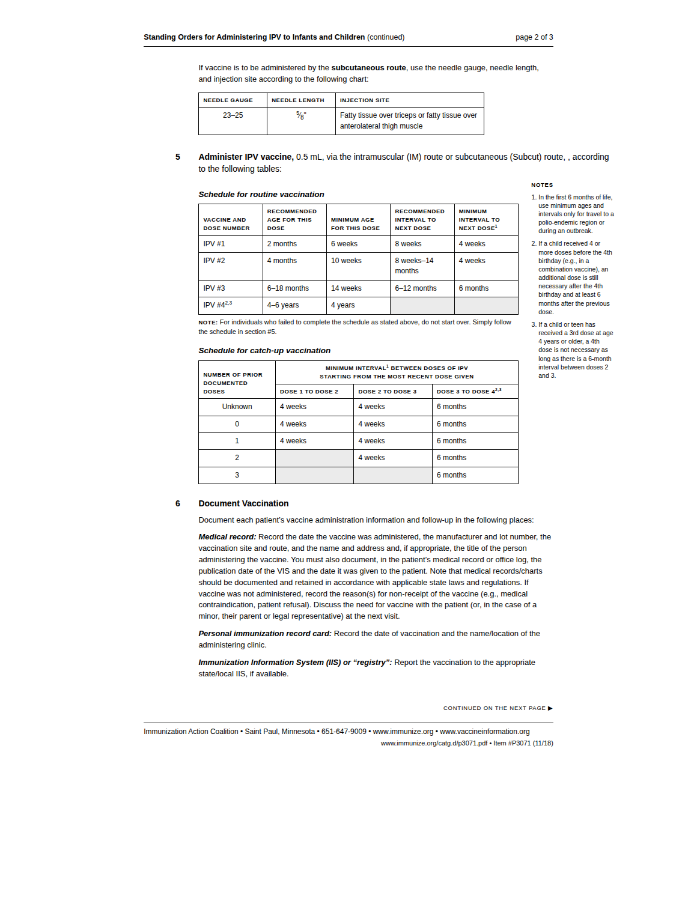Standing Orders for Administering IPV to Infants and Children (continued)
page 2 of 3
If vaccine is to be administered by the subcutaneous route, use the needle gauge, needle length, and injection site according to the following chart:
| Needle Gauge | Needle Length | Injection Site |
| --- | --- | --- |
| 23–25 | 5 ⁄ 8 " | Fatty tissue over triceps or fatty tissue over anterolateral thigh muscle |
5
Administer IPV vaccine, 0.5 mL, via the intramuscular (IM) route or subcutaneous (Subcut) route, , according to the following tables:
Schedule for routine vaccination
| Vaccine and Dose Number | Recommended Age for this Dose | Minimum Age for this Dose | Recommended Interval to Next Dose | Minimum Interval to Next Dose 1 |
| --- | --- | --- | --- | --- |
| IPV #1 | 2 months | 6 weeks | 8 weeks | 4 weeks |
| IPV #2 | 4 months | 10 weeks | 8 weeks–14 months | 4 weeks |
| IPV #3 | 6–18 months | 14 weeks | 6–12 months | 6 months |
| IPV #4 2,3 | 4–6 years | 4 years | | |
Note: For individuals who failed to complete the schedule as stated above, do not start over. Simply follow the schedule in section #5.
Schedule for catch-up vaccination
| Number of Prior Documented Doses | Minimum Interval 1 Between Doses of IPV Starting from the Most Recent Dose Given |
| --- | --- |
| Dose 1 to Dose 2 | Dose 2 to Dose 3 | Dose 3 to Dose 4 2,3 |
| Unknown | 4 weeks | 4 weeks | 6 months |
| 0 | 4 weeks | 4 weeks | 6 months |
| 1 | 4 weeks | 4 weeks | 6 months |
| 2 | | 4 weeks | 6 months |
| 3 | | | 6 months |
Notes
In the first 6 months of life, use minimum ages and intervals only for travel to a polio-endemic region or during an outbreak.
If a child received 4 or more doses before the 4th birthday (e.g., in a combination vaccine), an additional dose is still necessary after the 4th birthday and at least 6 months after the previous dose.
If a child or teen has received a 3rd dose at age 4 years or older, a 4th dose is not necessary as long as there is a 6-month interval between doses 2 and 3.
6
Document Vaccination
Document each patient’s vaccine administration information and follow-up in the following places:
Medical record: Record the date the vaccine was administered, the manufacturer and lot number, the vaccination site and route, and the name and address and, if appropriate, the title of the person administering the vaccine. You must also document, in the patient’s medical record or office log, the publication date of the VIS and the date it was given to the patient. Note that medical records/charts should be documented and retained in accordance with applicable state laws and regulations. If vaccine was not administered, record the reason(s) for non-receipt of the vaccine (e.g., medical contraindication, patient refusal). Discuss the need for vaccine with the patient (or, in the case of a minor, their parent or legal representative) at the next visit.
Personal immunization record card: Record the date of vaccination and the name/location of the administering clinic.
Immunization Information System (IIS) or “registry”: Report the vaccination to the appropriate state/local IIS, if available.
continued on the next page ▶
Immunization Action Coalition • Saint Paul, Minnesota • 651‑647‑9009 • www.immunize.org • www.vaccineinformation.org
www.immunize.org/catg.d/p3071.pdf • Item #P3071 (11/18)